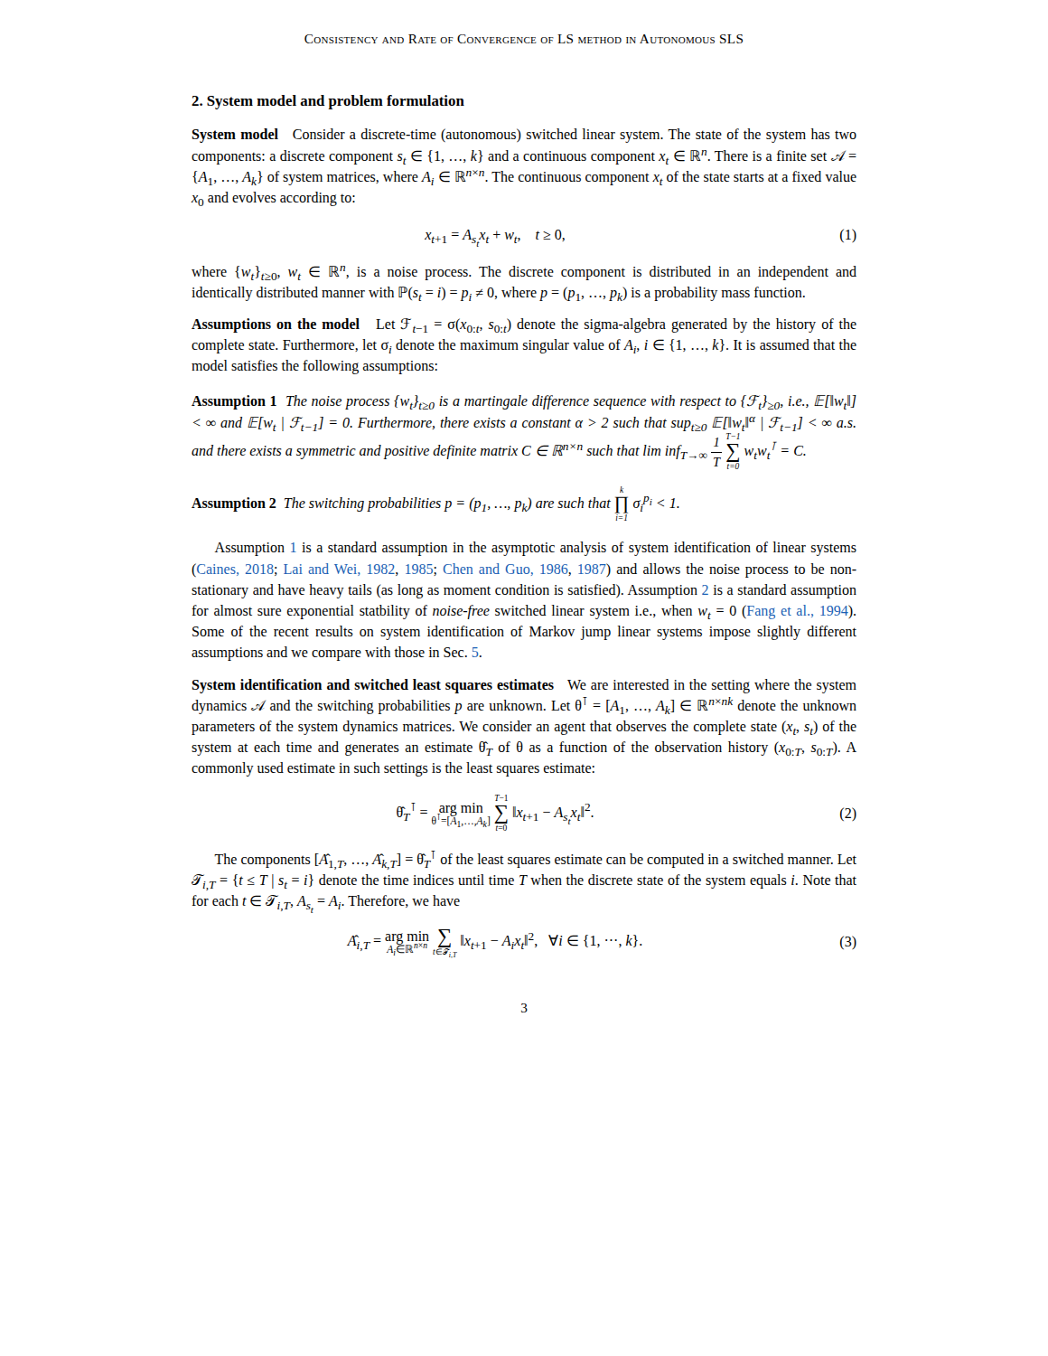Consistency and Rate of Convergence of LS method in Autonomous SLS
2. System model and problem formulation
System model Consider a discrete-time (autonomous) switched linear system. The state of the system has two components: a discrete component st ∈ {1, …, k} and a continuous component xt ∈ ℝn. There is a finite set 𝒜 = {A1, …, Ak} of system matrices, where Ai ∈ ℝn×n. The continuous component xt of the state starts at a fixed value x0 and evolves according to:
xt+1 = Astxt + wt, t ≥ 0, (1)
where {wt}t≥0, wt ∈ ℝn, is a noise process. The discrete component is distributed in an independent and identically distributed manner with ℙ(st = i) = pi ≠ 0, where p = (p1, …, pk) is a probability mass function.
Assumptions on the model Let ℱt−1 = σ(x0:t, s0:t) denote the sigma-algebra generated by the history of the complete state. Furthermore, let σi denote the maximum singular value of Ai, i ∈ {1, …, k}. It is assumed that the model satisfies the following assumptions:
Assumption 1 The noise process {wt}t≥0 is a martingale difference sequence with respect to {ℱt}≥0, i.e., 𝔼[‖wt‖] < ∞ and 𝔼[wt | ℱt−1] = 0. Furthermore, there exists a constant α > 2 such that supt≥0 𝔼[‖wt‖α | ℱt−1] < ∞ a.s. and there exists a symmetric and positive definite matrix C ∈ ℝn×n such that lim infT→∞ 1 T T−1∑t=0 wtwt⊺ = C.
Assumption 2 The switching probabilities p = (p1, …, pk) are such that k∏i=1 σipi < 1.
Assumption 1 is a standard assumption in the asymptotic analysis of system identification of linear systems (Caines, 2018; Lai and Wei, 1982, 1985; Chen and Guo, 1986, 1987) and allows the noise process to be non-stationary and have heavy tails (as long as moment condition is satisfied). Assumption 2 is a standard assumption for almost sure exponential statbility of noise-free switched linear system i.e., when wt = 0 (Fang et al., 1994). Some of the recent results on system identification of Markov jump linear systems impose slightly different assumptions and we compare with those in Sec. 5.
System identification and switched least squares estimates We are interested in the setting where the system dynamics 𝒜 and the switching probabilities p are unknown. Let θ⊺ = [A1, …, Ak] ∈ ℝn×nk denote the unknown parameters of the system dynamics matrices. We consider an agent that observes the complete state (xt, st) of the system at each time and generates an estimate θ̂T of θ as a function of the observation history (x0:T, s0:T). A commonly used estimate in such settings is the least squares estimate:
θ̂T⊺ = arg min θ⊺=[A1,…,Ak] T−1∑t=0 ‖xt+1 − Astxt‖2. (2)
The components [Â1,T, …, Âk,T] = θ̂T⊺ of the least squares estimate can be computed in a switched manner. Let 𝒯i,T = {t ≤ T | st = i} denote the time indices until time T when the discrete state of the system equals i. Note that for each t ∈ 𝒯i,T, Ast = Ai. Therefore, we have
Âi,T = arg min Ai∈ℝn×n ∑t∈𝒯i,T ‖xt+1 − Aixt‖2, ∀i ∈ {1, ···, k}. (3)
3